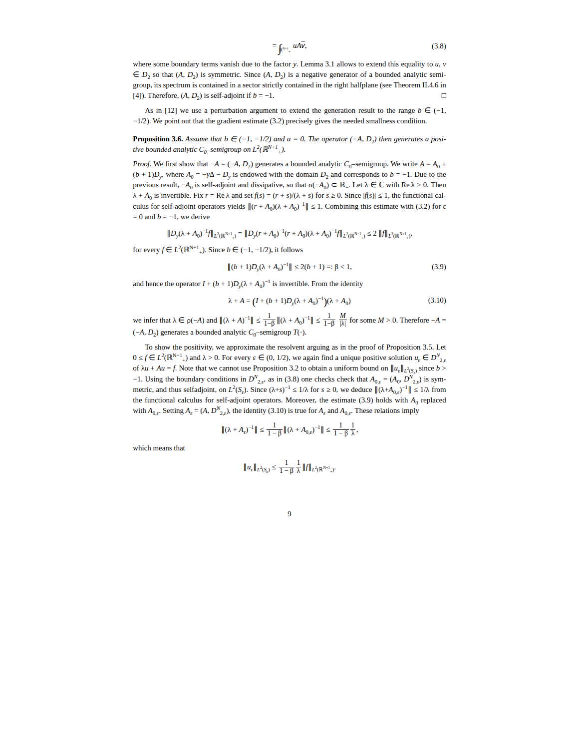= ∫ℝN+1+ uA 𝑣, (3.8)
where some boundary terms vanish due to the factor y. Lemma 3.1 allows to extend this equality to u, v ∈ D2 so that (A, D2) is symmetric. Since (A, D2) is a negative generator of a bounded analytic semigroup, its spectrum is contained in a sector strictly contained in the right halfplane (see Theorem II.4.6 in [4]). Therefore, (A, D2) is self-adjoint if b = −1. □
As in [12] we use a perturbation argument to extend the generation result to the range b ∈ (−1, −1/2). We point out that the gradient estimate (3.2) precisely gives the needed smallness condition.
Proposition 3.6. Assume that b ∈ (−1, −1/2) and a = 0. The operator (−A, D2) then generates a positive bounded analytic C0–semigroup on L2(ℝN+1+).
Proof. We first show that −A = (−A, D2) generates a bounded analytic C0–semigroup. We write A = A0 + (b + 1)Dy, where A0 = −y Δ − Dy is endowed with the domain D2 and corresponds to b = −1. Due to the previous result, −A0 is self-adjoint and dissipative, so that σ(−A0) ⊂ ℝ−. Let λ ∈ ℂ with Re λ > 0. Then λ + A0 is invertible. Fix r = Re λ and set f(s) = (r + s)/(λ + s) for s ≥ 0. Since |f(s)| ≤ 1, the functional calculus for self-adjoint operators yields ∥(r + A0)(λ + A0)−1∥ ≤ 1. Combining this estimate with (3.2) for ε = 0 and b = −1, we derive
∥Dy(λ + A0)−1f∥L2(ℝN+1+) = ∥Dy(r + A0)−1(r + A0)(λ + A0)−1f∥L2(ℝN+1+) ≤ 2 ∥f∥L2(ℝN+1+),
for every f ∈ L2(ℝN+1+). Since b ∈ (−1, −1/2), it follows
∥(b + 1)Dy(λ + A0)−1∥ ≤ 2(b + 1) =: β < 1, (3.9)
and hence the operator I + (b + 1)Dy(λ + A0)−1 is invertible. From the identity
λ + A = (I + (b + 1)Dy(λ + A0)−1)(λ + A0) (3.10)
we infer that λ ∈ ρ(−A) and ∥(λ + A)−1∥ ≤ 11−β∥(λ + A0)−1∥ ≤ 11−β M|λ| for some M > 0. Therefore −A = (−A, D2) generates a bounded analytic C0–semigroup T(·).
To show the positivity, we approximate the resolvent arguing as in the proof of Proposition 3.5. Let 0 ≤ f ∈ L2(ℝN+1+) and λ > 0. For every ε ∈ (0, 1/2), we again find a unique positive solution uε ∈ DN2,ε of λu + Au = f. Note that we cannot use Proposition 3.2 to obtain a uniform bound on ∥uε∥L2(Sε) since b > −1. Using the boundary conditions in DN2,ε, as in (3.8) one checks check that A0,ε = (A0, DN2,ε) is symmetric, and thus selfadjoint, on L2(Sε). Since (λ+s)−1 ≤ 1/λ for s ≥ 0, we deduce ∥(λ+A0,ε)−1∥ ≤ 1/λ from the functional calculus for self-adjoint operators. Moreover, the estimate (3.9) holds with A0 replaced with A0,ε. Setting Aε = (A, DN2,ε), the identity (3.10) is true for Aε and A0,ε. These relations imply
∥(λ + Aε)−1∥ ≤ 11 − β∥(λ + A0,ε)−1∥ ≤ 11 − β 1 λ,
which means that
∥uε∥L2(Sε) ≤ 11 − β 1 λ∥f∥L2(ℝN+1+).
9